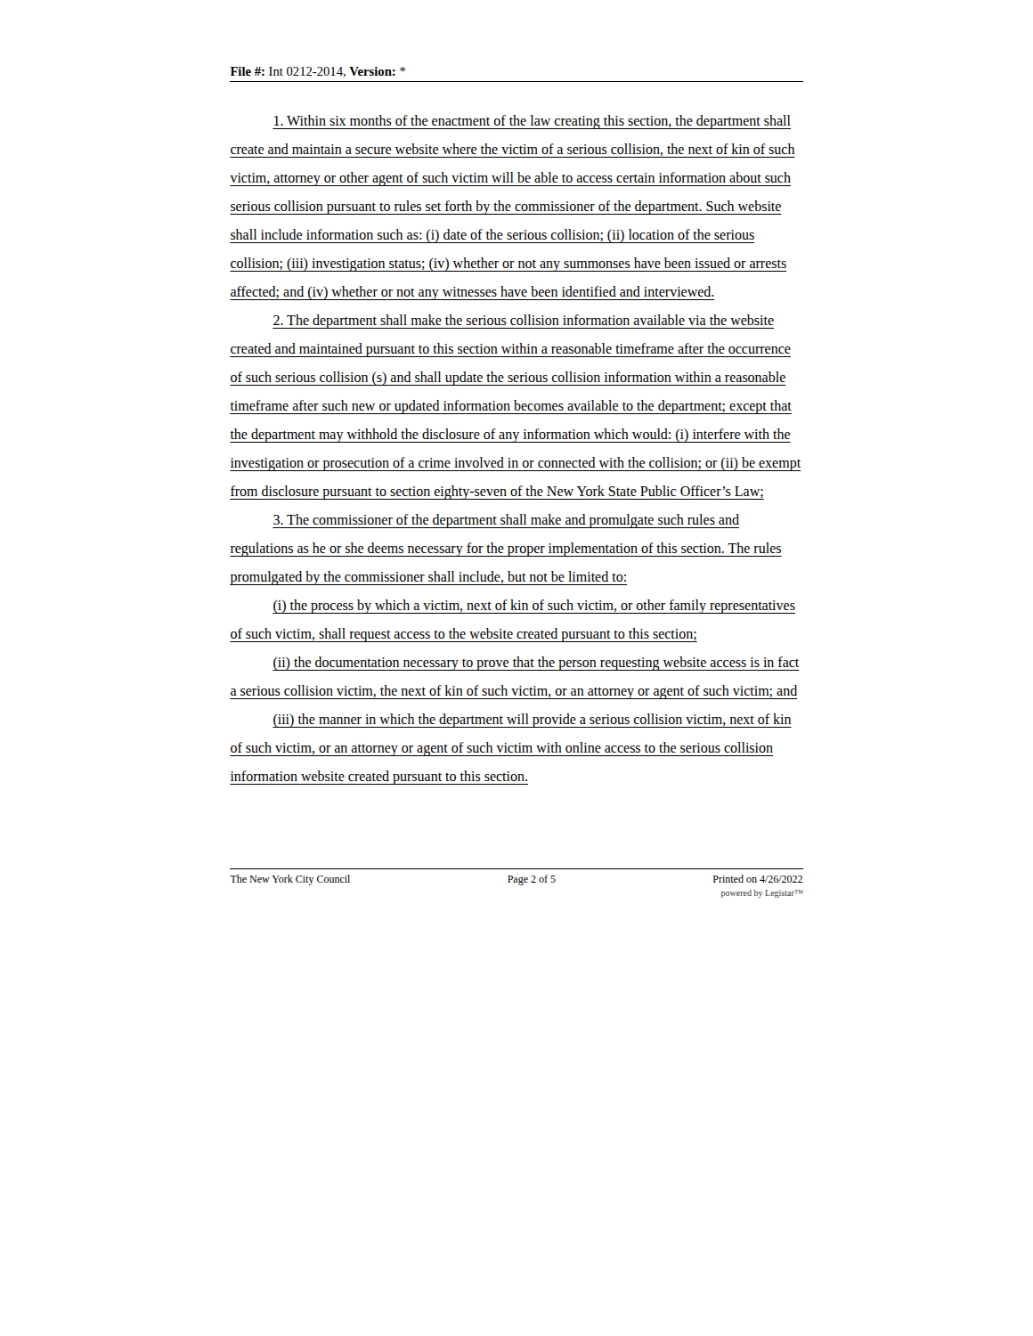File #: Int 0212-2014, Version: *
1. Within six months of the enactment of the law creating this section, the department shall create and maintain a secure website where the victim of a serious collision, the next of kin of such victim, attorney or other agent of such victim will be able to access certain information about such serious collision pursuant to rules set forth by the commissioner of the department. Such website shall include information such as: (i) date of the serious collision; (ii) location of the serious collision; (iii) investigation status; (iv) whether or not any summonses have been issued or arrests affected; and (iv) whether or not any witnesses have been identified and interviewed.
2. The department shall make the serious collision information available via the website created and maintained pursuant to this section within a reasonable timeframe after the occurrence of such serious collision (s) and shall update the serious collision information within a reasonable timeframe after such new or updated information becomes available to the department; except that the department may withhold the disclosure of any information which would: (i) interfere with the investigation or prosecution of a crime involved in or connected with the collision; or (ii) be exempt from disclosure pursuant to section eighty-seven of the New York State Public Officer’s Law;
3. The commissioner of the department shall make and promulgate such rules and regulations as he or she deems necessary for the proper implementation of this section. The rules promulgated by the commissioner shall include, but not be limited to:
(i) the process by which a victim, next of kin of such victim, or other family representatives of such victim, shall request access to the website created pursuant to this section;
(ii) the documentation necessary to prove that the person requesting website access is in fact a serious collision victim, the next of kin of such victim, or an attorney or agent of such victim; and
(iii) the manner in which the department will provide a serious collision victim, next of kin of such victim, or an attorney or agent of such victim with online access to the serious collision information website created pursuant to this section.
The New York City Council
Page 2 of 5
Printed on 4/26/2022
powered by Legistar™